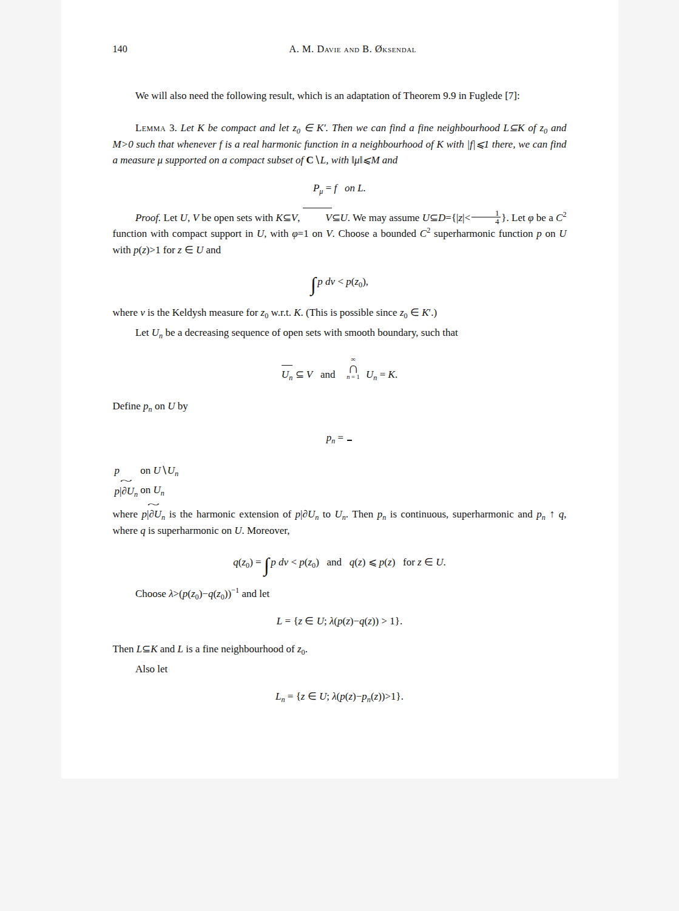140 A. M. Davie and B. Øksendal
We will also need the following result, which is an adaptation of Theorem 9.9 in Fuglede [7]:
Lemma 3. Let K be compact and let z0 ∈ K′. Then we can find a fine neighbourhood L⊆K of z0 and M>0 such that whenever f is a real harmonic function in a neighbourhood of K with |f|⩽1 there, we can find a measure μ supported on a compact subset of C∖L, with ‖μ‖⩽M and
Pμ = f on L.
Proof. Let U, V be open sets with K⊆V, V⊆U. We may assume U⊆D={|z|<14}. Let φ be a C2 function with compact support in U, with φ=1 on V. Choose a bounded C2 superharmonic function p on U with p(z)>1 for z ∈ U and
∫p dν < p(z0),
where ν is the Keldysh measure for z0 w.r.t. K. (This is possible since z0 ∈ K′.)
Let Un be a decreasing sequence of open sets with smooth boundary, such that
Un ⊆ V and ∞∩n = 1 Un = K.
Define pn on U by
pn =
| p | on U ∖ U n |
| ~ p /∂ U n | on U n |
where ~p|∂Un is the harmonic extension of p|∂Un to Un. Then pn is continuous, superharmonic and pn ↑ q, where q is superharmonic on U. Moreover,
q(z0) = ∫p dν < p(z0) and q(z) ⩽ p(z) for z ∈ U.
Choose λ>(p(z0)−q(z0))−1 and let
L = {z ∈ U; λ(p(z)−q(z)) > 1}.
Then L⊆K and L is a fine neighbourhood of z0.
Also let
Ln = {z ∈ U; λ(p(z)−pn(z))>1}.